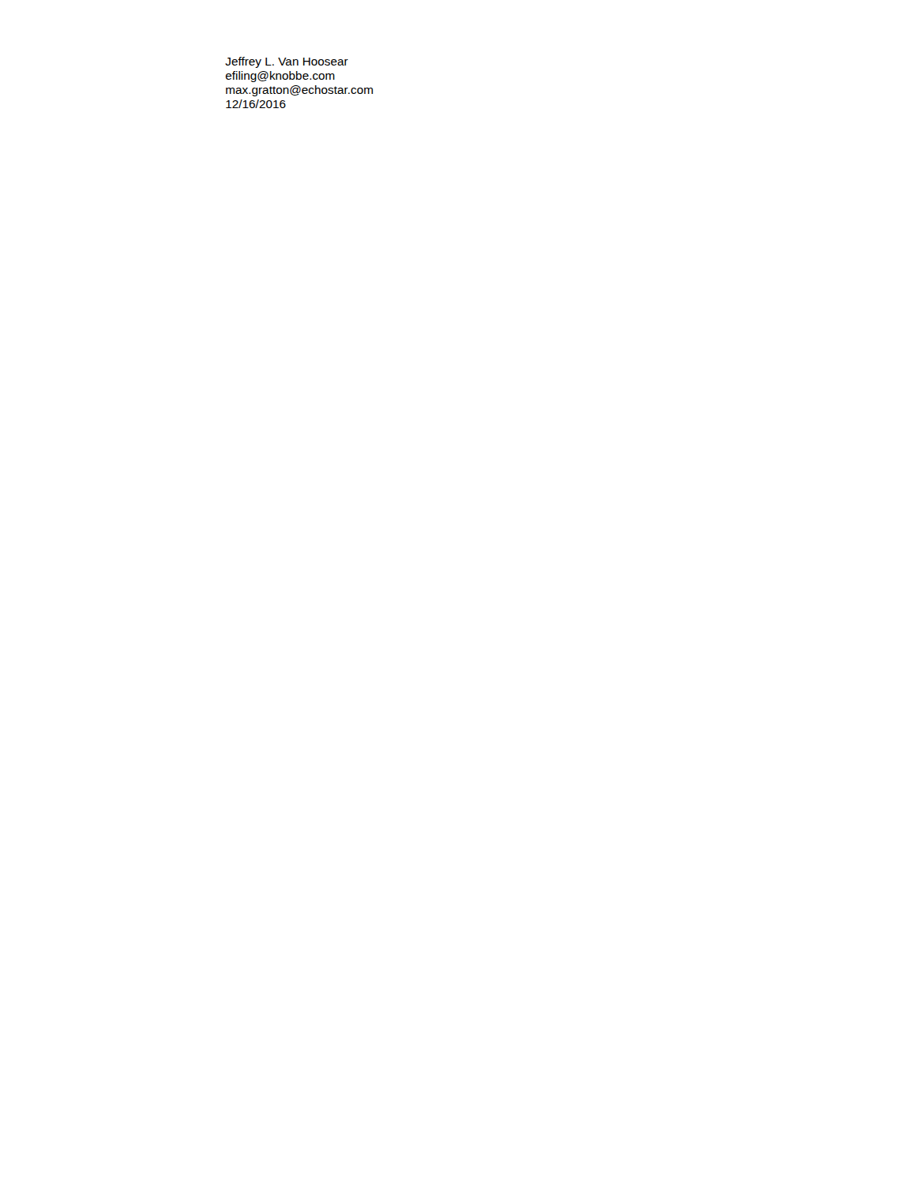Jeffrey L. Van Hoosear efiling@knobbe.com max.gratton@echostar.com 12/16/2016